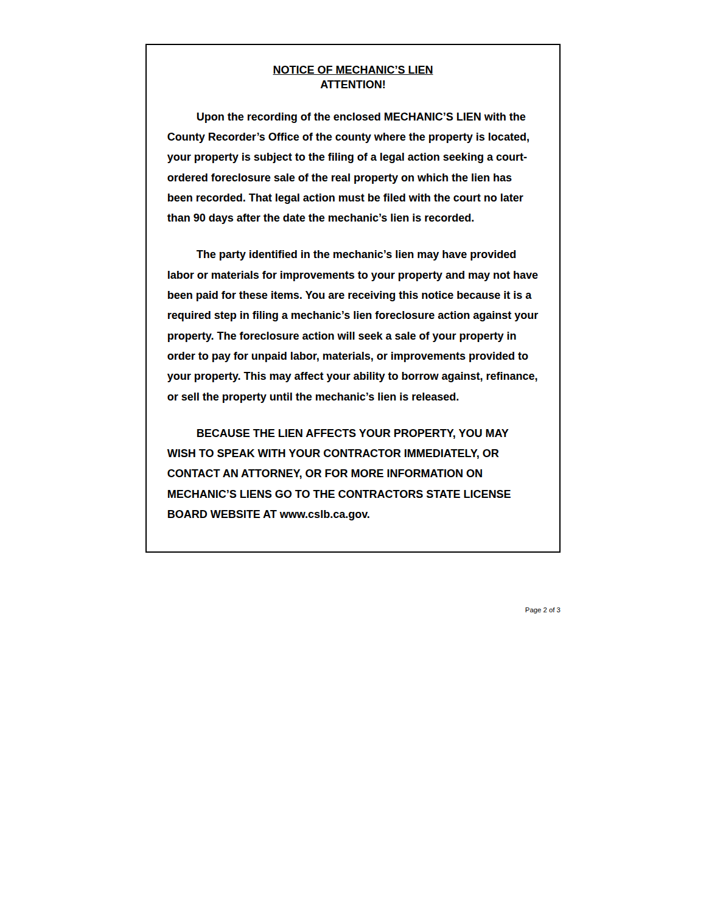NOTICE OF MECHANIC’S LIEN
ATTENTION!
Upon the recording of the enclosed MECHANIC’S LIEN with the County Recorder’s Office of the county where the property is located, your property is subject to the filing of a legal action seeking a court-ordered foreclosure sale of the real property on which the lien has been recorded. That legal action must be filed with the court no later than 90 days after the date the mechanic’s lien is recorded.
The party identified in the mechanic’s lien may have provided labor or materials for improvements to your property and may not have been paid for these items. You are receiving this notice because it is a required step in filing a mechanic’s lien foreclosure action against your property. The foreclosure action will seek a sale of your property in order to pay for unpaid labor, materials, or improvements provided to your property. This may affect your ability to borrow against, refinance, or sell the property until the mechanic’s lien is released.
BECAUSE THE LIEN AFFECTS YOUR PROPERTY, YOU MAY WISH TO SPEAK WITH YOUR CONTRACTOR IMMEDIATELY, OR CONTACT AN ATTORNEY, OR FOR MORE INFORMATION ON MECHANIC’S LIENS GO TO THE CONTRACTORS STATE LICENSE BOARD WEBSITE AT www.cslb.ca.gov.
Page 2 of 3